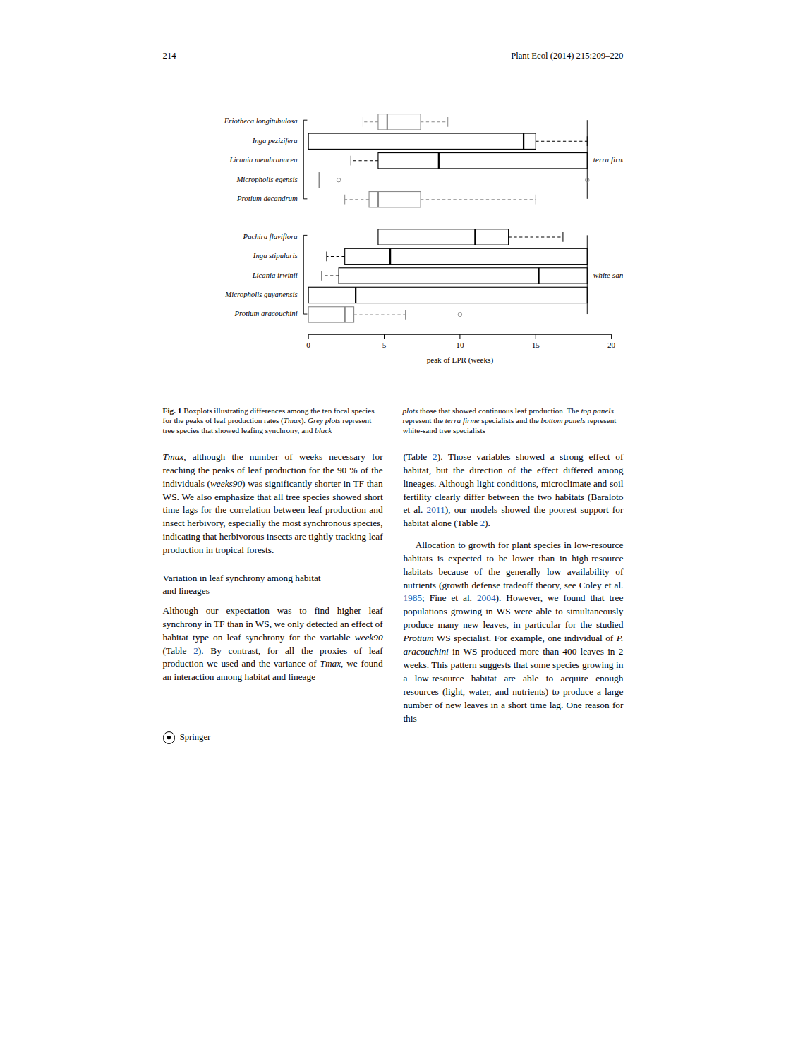214 Plant Ecol (2014) 215:209–220
0 5 10 15 20 peak of LPR (weeks) terra firme white sand Eriotheca longitubulosa Inga pezizifera Licania membranacea Micropholis egensis Protium decandrum Pachira flaviflora Inga stipularis Licania irwinii Micropholis guyanensis Protium aracouchini
Fig. 1 Boxplots illustrating differences among the ten focal species for the peaks of leaf production rates (Tmax). Grey plots represent tree species that showed leafing synchrony, and black
plots those that showed continuous leaf production. The top panels represent the terra firme specialists and the bottom panels represent white-sand tree specialists
Tmax, although the number of weeks necessary for reaching the peaks of leaf production for the 90 % of the individuals (weeks90) was significantly shorter in TF than WS. We also emphasize that all tree species showed short time lags for the correlation between leaf production and insect herbivory, especially the most synchronous species, indicating that herbivorous insects are tightly tracking leaf production in tropical forests.
Variation in leaf synchrony among habitat
and lineages
Although our expectation was to find higher leaf synchrony in TF than in WS, we only detected an effect of habitat type on leaf synchrony for the variable week90 (Table 2). By contrast, for all the proxies of leaf production we used and the variance of Tmax, we found an interaction among habitat and lineage
(Table 2). Those variables showed a strong effect of habitat, but the direction of the effect differed among lineages. Although light conditions, microclimate and soil fertility clearly differ between the two habitats (Baraloto et al. 2011), our models showed the poorest support for habitat alone (Table 2).
Allocation to growth for plant species in low-resource habitats is expected to be lower than in high-resource habitats because of the generally low availability of nutrients (growth defense tradeoff theory, see Coley et al. 1985; Fine et al. 2004). However, we found that tree populations growing in WS were able to simultaneously produce many new leaves, in particular for the studied Protium WS specialist. For example, one individual of P. aracouchini in WS produced more than 400 leaves in 2 weeks. This pattern suggests that some species growing in a low-resource habitat are able to acquire enough resources (light, water, and nutrients) to produce a large number of new leaves in a short time lag. One reason for this
Springer